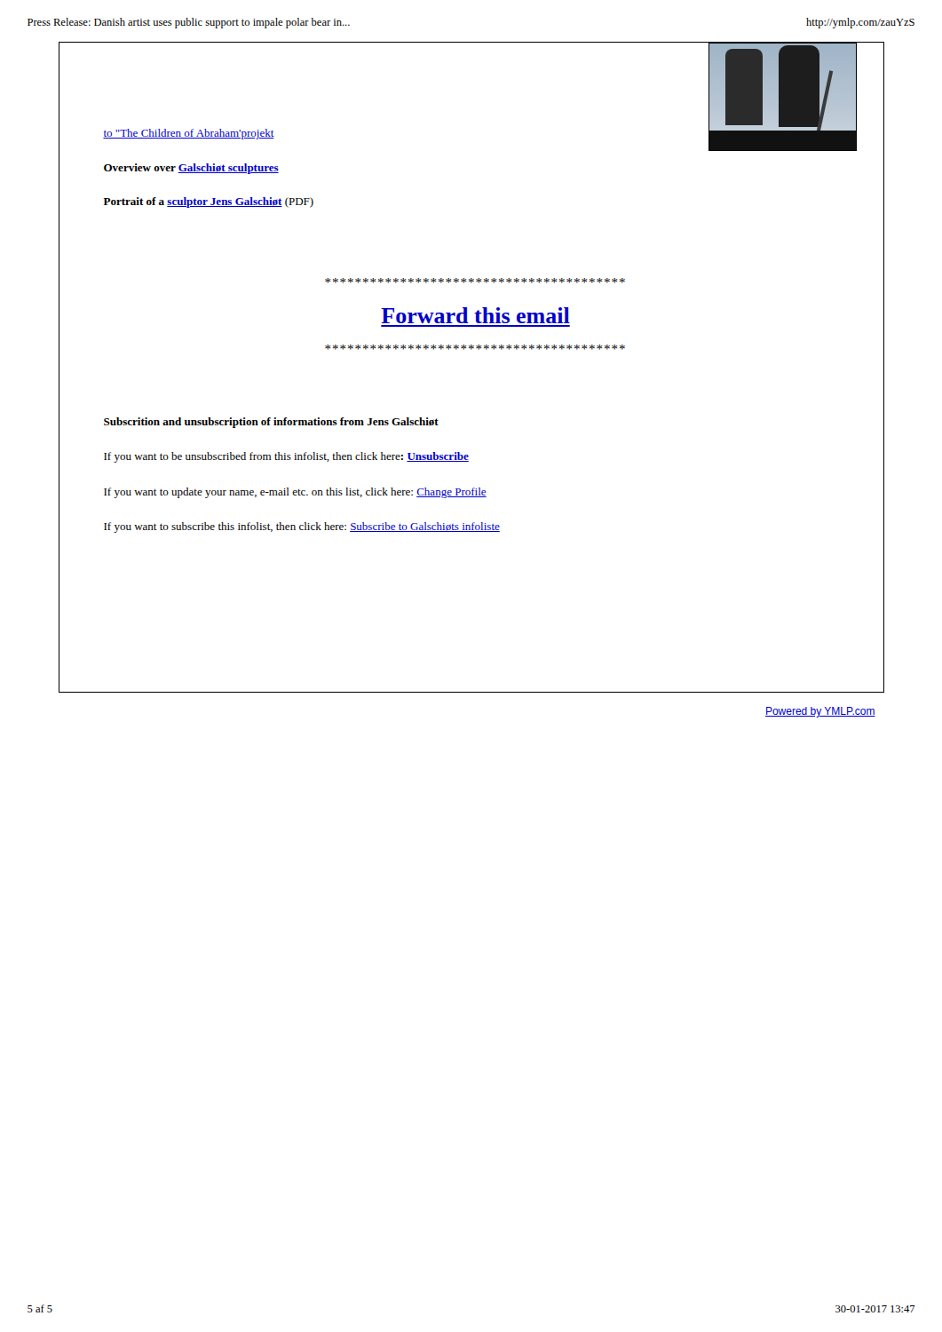Press Release: Danish artist uses public support to impale polar bear in...
http://ymlp.com/zauYzS
to "The Children of Abraham'projekt
Overview over Galschiøt sculptures
Portrait of a sculptor Jens Galschiøt (PDF)
****************************************
Forward this email
****************************************
Subscrition and unsubscription of informations from Jens Galschiøt
If you want to be unsubscribed from this infolist, then click here: Unsubscribe
If you want to update your name, e-mail etc. on this list, click here: Change Profile
If you want to subscribe this infolist, then click here: Subscribe to Galschiøts infoliste
Powered by YMLP.com
5 af 5
30-01-2017 13:47